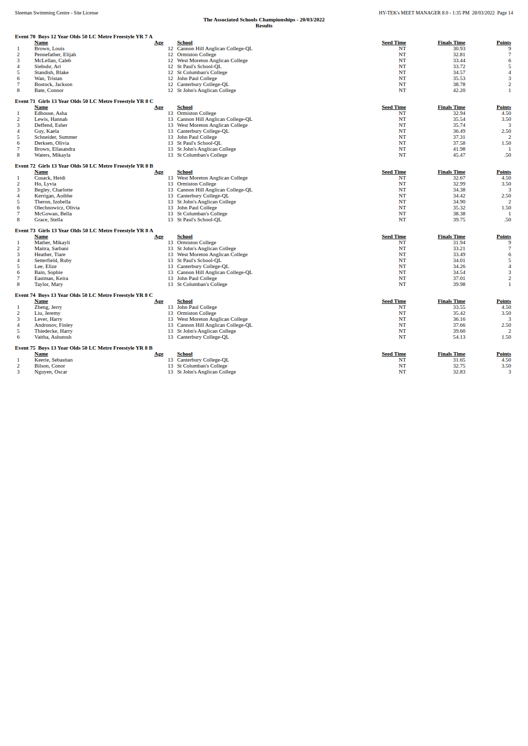Sleeman Swimming Centre - Site License
HY-TEK's MEET MANAGER 8.0 - 1:35 PM 28/03/2022 Page 14
The Associated Schools Championships - 20/03/2022
Results
Event 70 Boys 12 Year Olds 50 LC Metre Freestyle YR 7 A
| | Name | Age | School | Seed Time | Finals Time | Points |
| --- | --- | --- | --- | --- | --- | --- |
| 1 | Brown, Louis | 12 | Cannon Hill Anglican College-QL | NT | 30.93 | 9 |
| 2 | Pennefather, Elijah | 12 | Ormiston College | NT | 32.81 | 7 |
| 3 | McLellan, Caleb | 12 | West Moreton Anglican College | NT | 33.44 | 6 |
| 4 | Siebuhr, Ari | 12 | St Paul's School-QL | NT | 33.72 | 5 |
| 5 | Standish, Blake | 12 | St Columban's College | NT | 34.57 | 4 |
| 6 | Wan, Tristan | 12 | John Paul College | NT | 35.53 | 3 |
| 7 | Bostock, Jackson | 12 | Canterbury College-QL | NT | 38.78 | 2 |
| 8 | Bate, Connor | 12 | St John's Anglican College | NT | 42.20 | 1 |
Event 71 Girls 13 Year Olds 50 LC Metre Freestyle YR 8 C
| | Name | Age | School | Seed Time | Finals Time | Points |
| --- | --- | --- | --- | --- | --- | --- |
| 1 | Edhouse, Asha | 13 | Ormiston College | NT | 32.94 | 4.50 |
| 2 | Lewis, Hannah | 13 | Cannon Hill Anglican College-QL | NT | 35.54 | 3.50 |
| 3 | Deffend, Esher | 13 | West Moreton Anglican College | NT | 35.74 | 3 |
| 4 | Guy, Kaela | 13 | Canterbury College-QL | NT | 36.49 | 2.50 |
| 5 | Schneider, Summer | 13 | John Paul College | NT | 37.31 | 2 |
| 6 | Derksen, Olivia | 13 | St Paul's School-QL | NT | 37.58 | 1.50 |
| 7 | Brown, Ellasandra | 13 | St John's Anglican College | NT | 41.98 | 1 |
| 8 | Waters, Mikayla | 13 | St Columban's College | NT | 45.47 | .50 |
Event 72 Girls 13 Year Olds 50 LC Metre Freestyle YR 8 B
| | Name | Age | School | Seed Time | Finals Time | Points |
| --- | --- | --- | --- | --- | --- | --- |
| 1 | Cusack, Heidi | 13 | West Moreton Anglican College | NT | 32.67 | 4.50 |
| 2 | Ho, Lyvia | 13 | Ormiston College | NT | 32.99 | 3.50 |
| 3 | Begley, Charlotte | 13 | Cannon Hill Anglican College-QL | NT | 34.38 | 3 |
| 4 | Kerrigan, Aoibhe | 13 | Canterbury College-QL | NT | 34.42 | 2.50 |
| 5 | Theron, Izobella | 13 | St John's Anglican College | NT | 34.90 | 2 |
| 6 | Olechnowicz, Olivia | 13 | John Paul College | NT | 35.32 | 1.50 |
| 7 | McGowan, Bella | 13 | St Columban's College | NT | 38.38 | 1 |
| 8 | Grace, Stella | 13 | St Paul's School-QL | NT | 39.75 | .50 |
Event 73 Girls 13 Year Olds 50 LC Metre Freestyle YR 8 A
| | Name | Age | School | Seed Time | Finals Time | Points |
| --- | --- | --- | --- | --- | --- | --- |
| 1 | Mather, Mikayli | 13 | Ormiston College | NT | 31.94 | 9 |
| 2 | Maitra, Sarbani | 13 | St John's Anglican College | NT | 33.21 | 7 |
| 3 | Heather, Tiare | 13 | West Moreton Anglican College | NT | 33.49 | 6 |
| 4 | Setterfield, Ruby | 13 | St Paul's School-QL | NT | 34.01 | 5 |
| 5 | Lee, Elize | 13 | Canterbury College-QL | NT | 34.26 | 4 |
| 6 | Bain, Sophie | 13 | Cannon Hill Anglican College-QL | NT | 34.54 | 3 |
| 7 | Eastman, Keira | 13 | John Paul College | NT | 37.01 | 2 |
| 8 | Taylor, Mary | 13 | St Columban's College | NT | 39.98 | 1 |
Event 74 Boys 13 Year Olds 50 LC Metre Freestyle YR 8 C
| | Name | Age | School | Seed Time | Finals Time | Points |
| --- | --- | --- | --- | --- | --- | --- |
| 1 | Zheng, Jerry | 13 | John Paul College | NT | 33.55 | 4.50 |
| 2 | Liu, Jeremy | 13 | Ormiston College | NT | 35.42 | 3.50 |
| 3 | Lever, Harry | 13 | West Moreton Anglican College | NT | 36.16 | 3 |
| 4 | Andronov, Finley | 13 | Cannon Hill Anglican College-QL | NT | 37.66 | 2.50 |
| 5 | Thiedecke, Harry | 13 | St John's Anglican College | NT | 39.60 | 2 |
| 6 | Vaitha, Ashutosh | 13 | Canterbury College-QL | NT | 54.13 | 1.50 |
Event 75 Boys 13 Year Olds 50 LC Metre Freestyle YR 8 B
| | Name | Age | School | Seed Time | Finals Time | Points |
| --- | --- | --- | --- | --- | --- | --- |
| 1 | Keerie, Sebastian | 13 | Canterbury College-QL | NT | 31.65 | 4.50 |
| 2 | Bilson, Conor | 13 | St Columban's College | NT | 32.75 | 3.50 |
| 3 | Nguyen, Oscar | 13 | St John's Anglican College | NT | 32.83 | 3 |